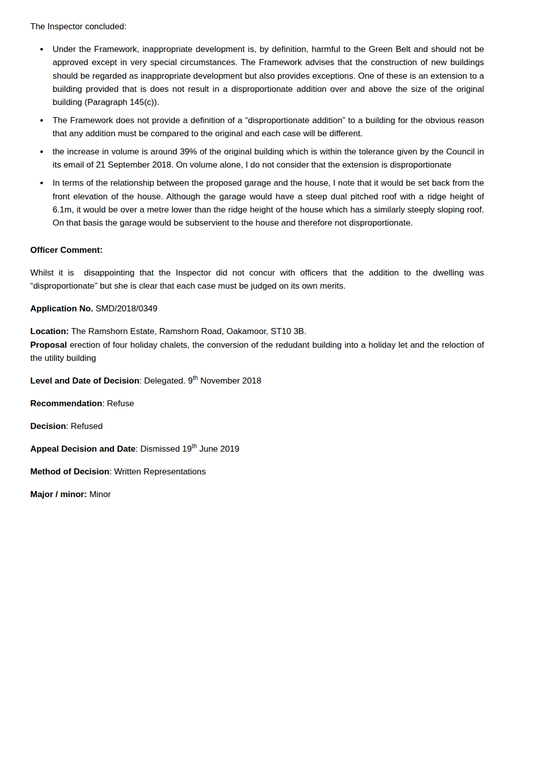The Inspector concluded:
Under the Framework, inappropriate development is, by definition, harmful to the Green Belt and should not be approved except in very special circumstances. The Framework advises that the construction of new buildings should be regarded as inappropriate development but also provides exceptions. One of these is an extension to a building provided that is does not result in a disproportionate addition over and above the size of the original building (Paragraph 145(c)).
The Framework does not provide a definition of a “disproportionate addition” to a building for the obvious reason that any addition must be compared to the original and each case will be different.
the increase in volume is around 39% of the original building which is within the tolerance given by the Council in its email of 21 September 2018. On volume alone, I do not consider that the extension is disproportionate
In terms of the relationship between the proposed garage and the house, I note that it would be set back from the front elevation of the house. Although the garage would have a steep dual pitched roof with a ridge height of 6.1m, it would be over a metre lower than the ridge height of the house which has a similarly steeply sloping roof. On that basis the garage would be subservient to the house and therefore not disproportionate.
Officer Comment:
Whilst it is disappointing that the Inspector did not concur with officers that the addition to the dwelling was “disproportionate” but she is clear that each case must be judged on its own merits.
Application No. SMD/2018/0349
Location: The Ramshorn Estate, Ramshorn Road, Oakamoor, ST10 3B.
Proposal erection of four holiday chalets, the conversion of the redudant building into a holiday let and the reloction of the utility building
Level and Date of Decision: Delegated. 9th November 2018
Recommendation: Refuse
Decision: Refused
Appeal Decision and Date: Dismissed 19th June 2019
Method of Decision: Written Representations
Major / minor: Minor